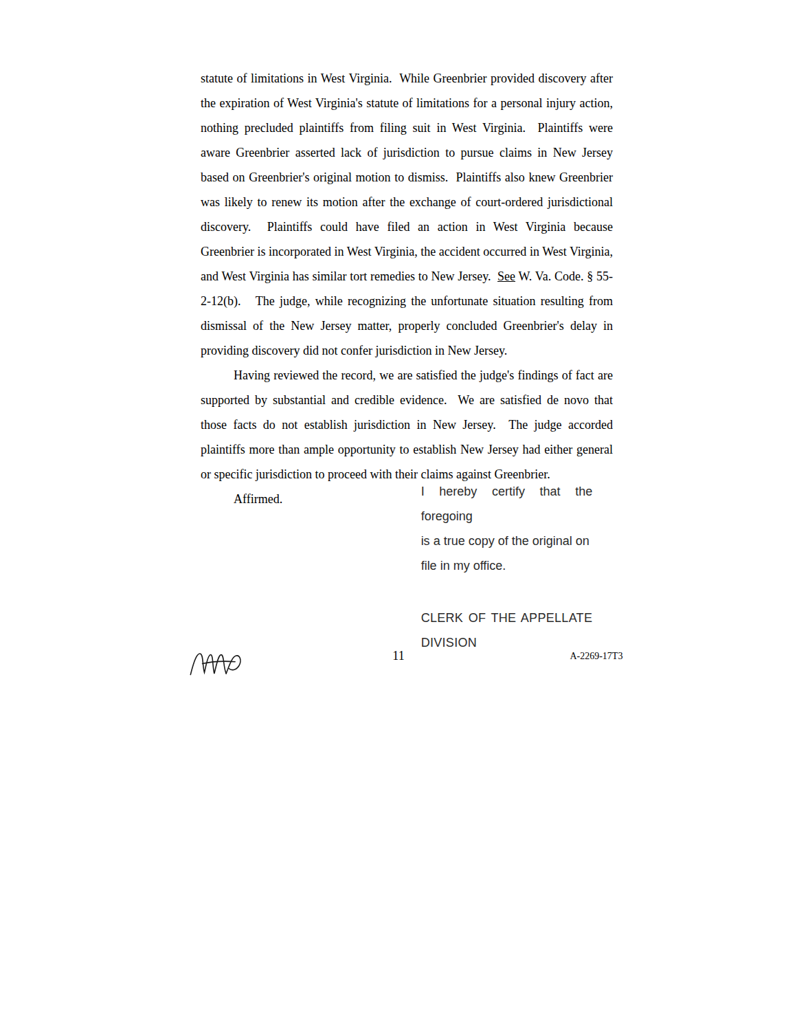statute of limitations in West Virginia. While Greenbrier provided discovery after the expiration of West Virginia's statute of limitations for a personal injury action, nothing precluded plaintiffs from filing suit in West Virginia. Plaintiffs were aware Greenbrier asserted lack of jurisdiction to pursue claims in New Jersey based on Greenbrier's original motion to dismiss. Plaintiffs also knew Greenbrier was likely to renew its motion after the exchange of court-ordered jurisdictional discovery. Plaintiffs could have filed an action in West Virginia because Greenbrier is incorporated in West Virginia, the accident occurred in West Virginia, and West Virginia has similar tort remedies to New Jersey. See W. Va. Code. § 55-2-12(b). The judge, while recognizing the unfortunate situation resulting from dismissal of the New Jersey matter, properly concluded Greenbrier's delay in providing discovery did not confer jurisdiction in New Jersey.
Having reviewed the record, we are satisfied the judge's findings of fact are supported by substantial and credible evidence. We are satisfied de novo that those facts do not establish jurisdiction in New Jersey. The judge accorded plaintiffs more than ample opportunity to establish New Jersey had either general or specific jurisdiction to proceed with their claims against Greenbrier.
Affirmed.
I hereby certify that the foregoing
is a true copy of the original on
file in my office.
CLERK OF THE APPELLATE DIVISION
11
A-2269-17T3